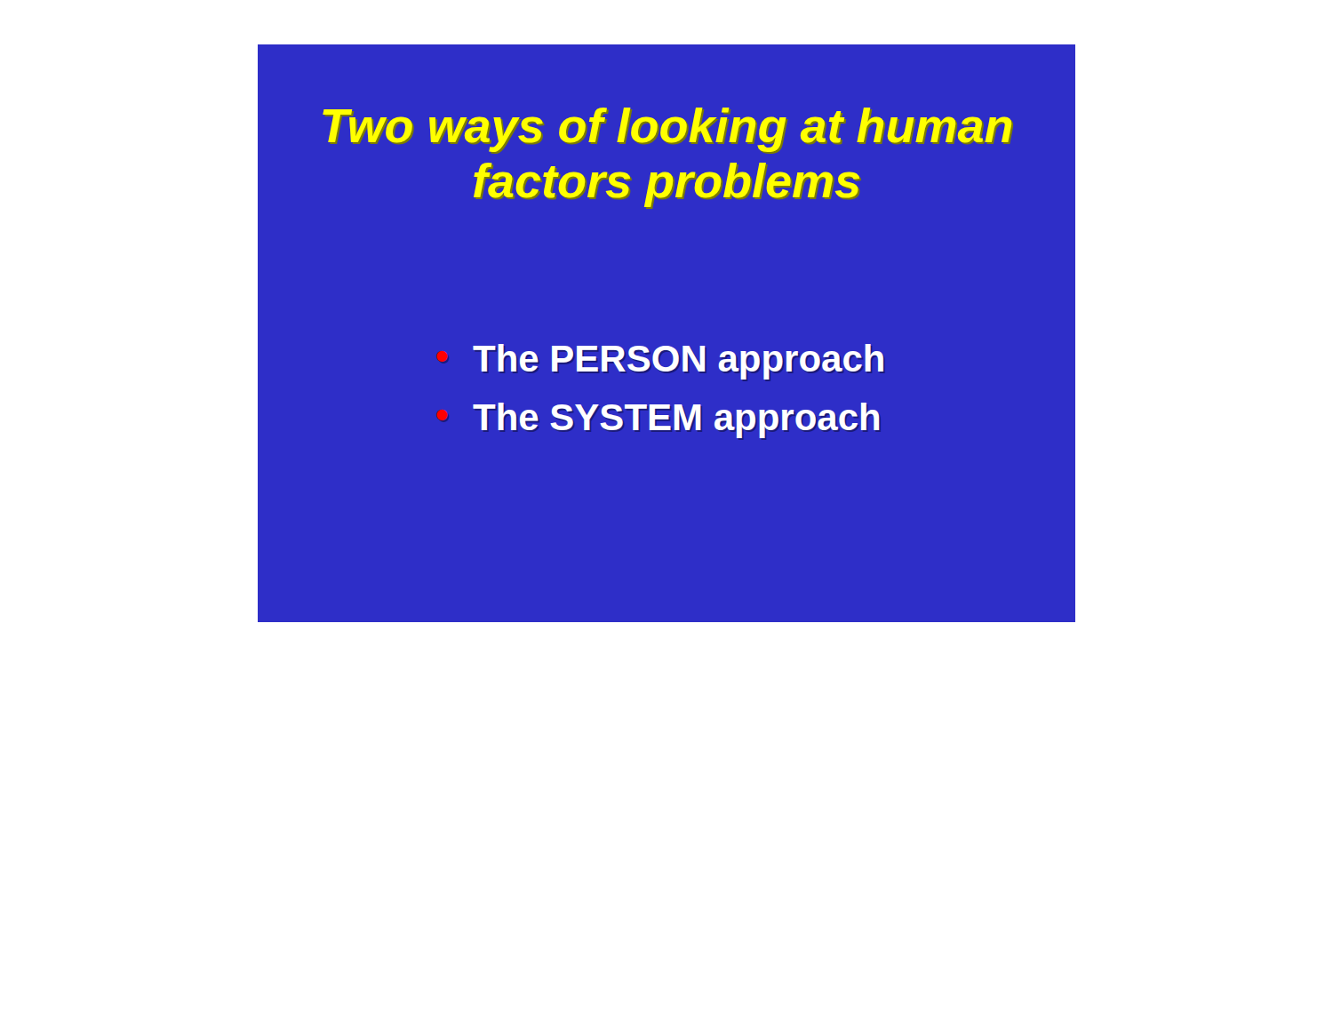Two ways of looking at human factors problems
The PERSON approach
The SYSTEM approach